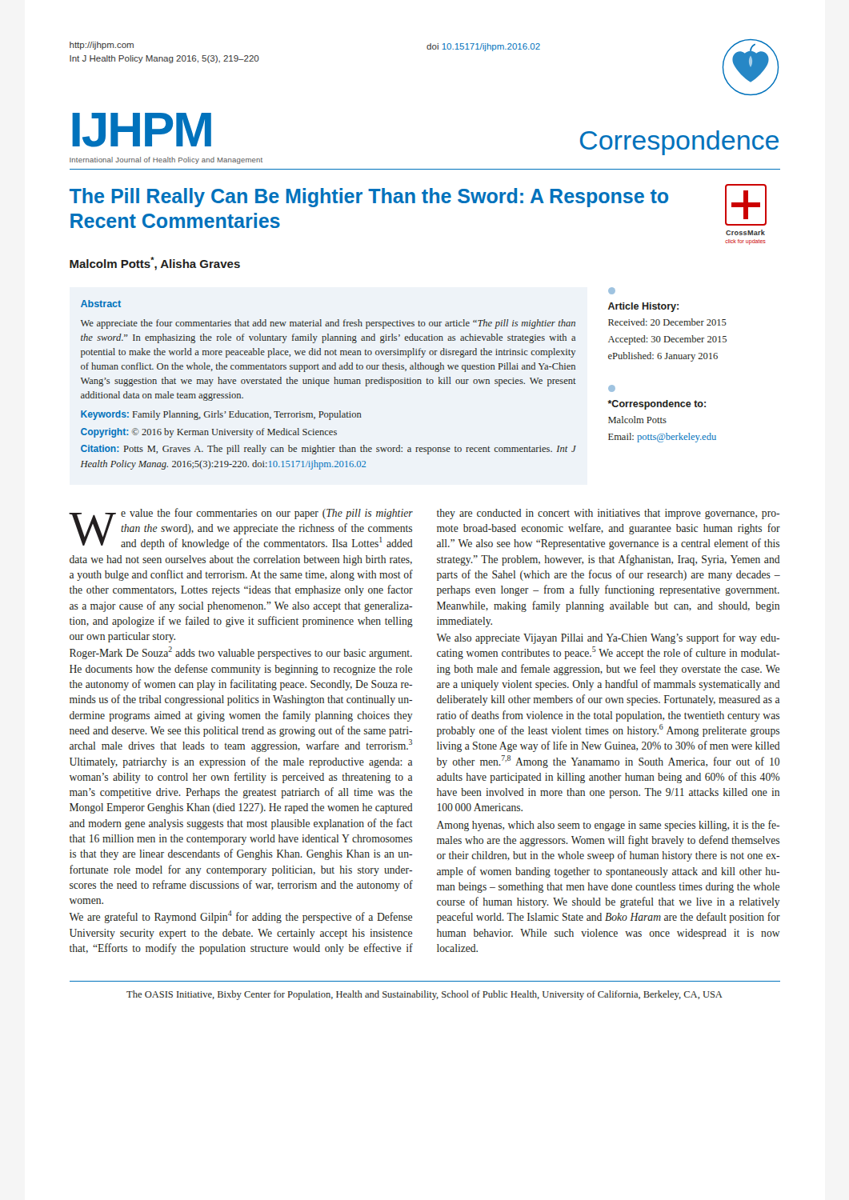http://ijhpm.com
Int J Health Policy Manag 2016, 5(3), 219–220
doi 10.15171/ijhpm.2016.02
IJHPM International Journal of Health Policy and Management
Correspondence
The Pill Really Can Be Mightier Than the Sword: A Response to Recent Commentaries
CrossMark
click for updates
Malcolm Potts*, Alisha Graves
Abstract
We appreciate the four commentaries that add new material and fresh perspectives to our article “The pill is mightier than the sword.” In emphasizing the role of voluntary family planning and girls’ education as achievable strategies with a potential to make the world a more peaceable place, we did not mean to oversimplify or disregard the intrinsic complexity of human conflict. On the whole, the commentators support and add to our thesis, although we question Pillai and Ya-Chien Wang’s suggestion that we may have overstated the unique human predisposition to kill our own species. We present additional data on male team aggression.
Keywords: Family Planning, Girls’ Education, Terrorism, Population
Copyright: © 2016 by Kerman University of Medical Sciences
Citation: Potts M, Graves A. The pill really can be mightier than the sword: a response to recent commentaries. Int J Health Policy Manag. 2016;5(3):219-220. doi:10.15171/ijhpm.2016.02
Article History:
Received: 20 December 2015
Accepted: 30 December 2015
ePublished: 6 January 2016
*Correspondence to:
Malcolm Potts
Email: potts@berkeley.edu
We value the four commentaries on our paper (The pill is mightier than the sword), and we appreciate the richness of the comments and depth of knowledge of the commentators. Ilsa Lottes1 added data we had not seen ourselves about the correlation between high birth rates, a youth bulge and conflict and terrorism. At the same time, along with most of the other commentators, Lottes rejects “ideas that emphasize only one factor as a major cause of any social phenomenon.” We also accept that generalization, and apologize if we failed to give it sufficient prominence when telling our own particular story.
Roger-Mark De Souza2 adds two valuable perspectives to our basic argument. He documents how the defense community is beginning to recognize the role the autonomy of women can play in facilitating peace. Secondly, De Souza reminds us of the tribal congressional politics in Washington that continually undermine programs aimed at giving women the family planning choices they need and deserve. We see this political trend as growing out of the same patriarchal male drives that leads to team aggression, warfare and terrorism.3 Ultimately, patriarchy is an expression of the male reproductive agenda: a woman’s ability to control her own fertility is perceived as threatening to a man’s competitive drive. Perhaps the greatest patriarch of all time was the Mongol Emperor Genghis Khan (died 1227). He raped the women he captured and modern gene analysis suggests that most plausible explanation of the fact that 16 million men in the contemporary world have identical Y chromosomes is that they are linear descendants of Genghis Khan. Genghis Khan is an unfortunate role model for any contemporary politician, but his story underscores the need to reframe discussions of war, terrorism and the autonomy of women.
We are grateful to Raymond Gilpin4 for adding the perspective of a Defense University security expert to the debate. We certainly accept his insistence that, “Efforts to modify the population structure would only be effective if they are conducted in concert with initiatives that improve governance, promote broad-based economic welfare, and guarantee basic human rights for all.” We also see how “Representative governance is a central element of this strategy.” The problem, however, is that Afghanistan, Iraq, Syria, Yemen and parts of the Sahel (which are the focus of our research) are many decades – perhaps even longer – from a fully functioning representative government. Meanwhile, making family planning available but can, and should, begin immediately.
We also appreciate Vijayan Pillai and Ya-Chien Wang’s support for way educating women contributes to peace.5 We accept the role of culture in modulating both male and female aggression, but we feel they overstate the case. We are a uniquely violent species. Only a handful of mammals systematically and deliberately kill other members of our own species. Fortunately, measured as a ratio of deaths from violence in the total population, the twentieth century was probably one of the least violent times on history.6 Among preliterate groups living a Stone Age way of life in New Guinea, 20% to 30% of men were killed by other men.7,8 Among the Yanamamo in South America, four out of 10 adults have participated in killing another human being and 60% of this 40% have been involved in more than one person. The 9/11 attacks killed one in 100 000 Americans.
Among hyenas, which also seem to engage in same species killing, it is the females who are the aggressors. Women will fight bravely to defend themselves or their children, but in the whole sweep of human history there is not one example of women banding together to spontaneously attack and kill other human beings – something that men have done countless times during the whole course of human history. We should be grateful that we live in a relatively peaceful world. The Islamic State and Boko Haram are the default position for human behavior. While such violence was once widespread it is now localized.
The OASIS Initiative, Bixby Center for Population, Health and Sustainability, School of Public Health, University of California, Berkeley, CA, USA